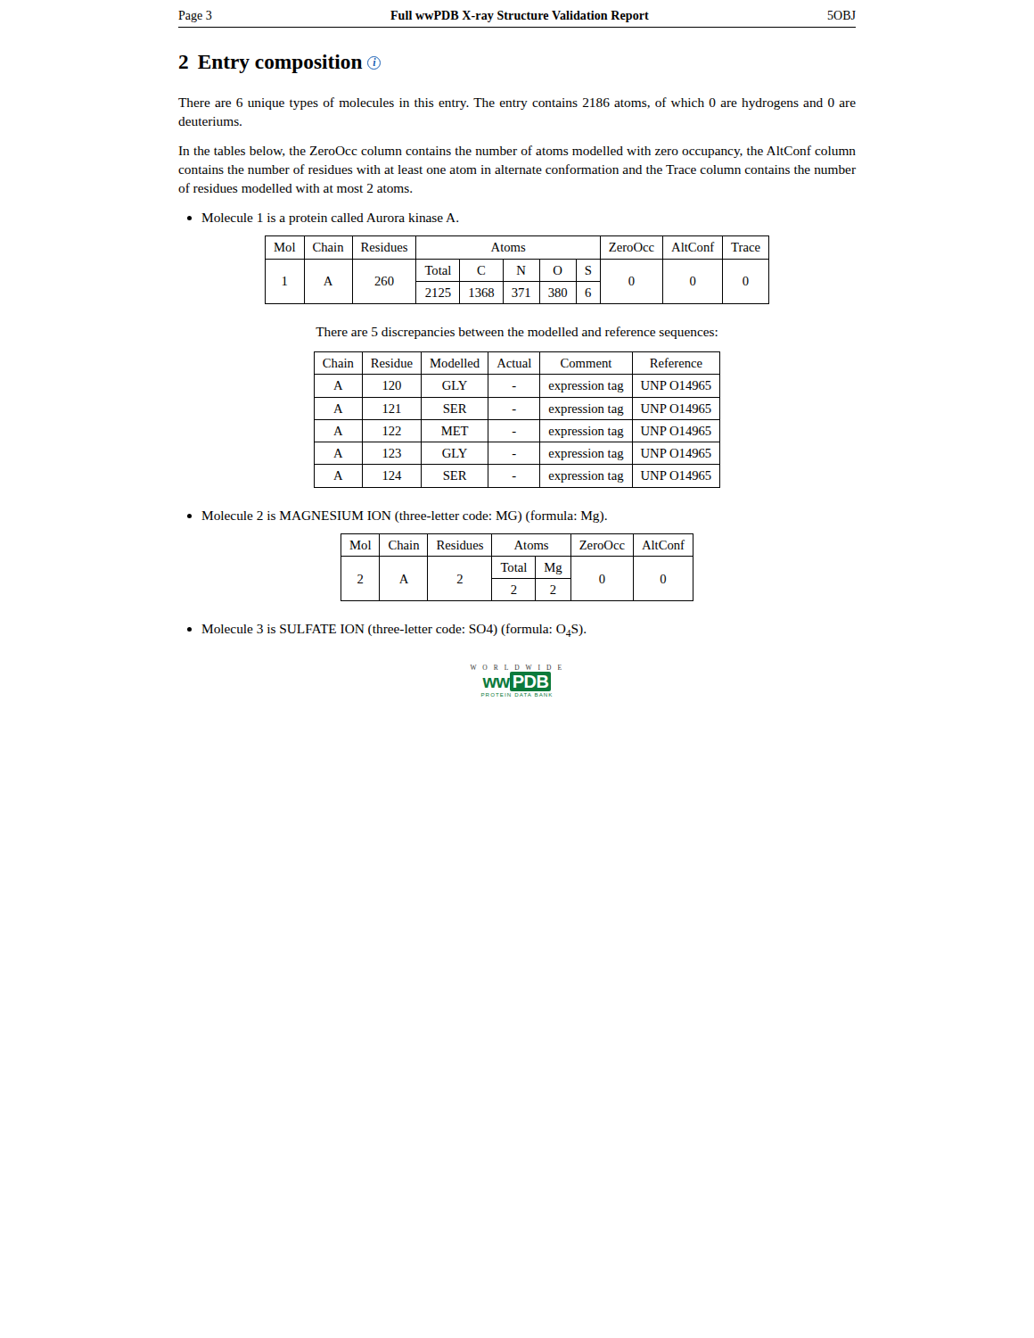Page 3
Full wwPDB X-ray Structure Validation Report
5OBJ
2 Entry compositioni
There are 6 unique types of molecules in this entry. The entry contains 2186 atoms, of which 0 are hydrogens and 0 are deuteriums.
In the tables below, the ZeroOcc column contains the number of atoms modelled with zero occupancy, the AltConf column contains the number of residues with at least one atom in alternate conformation and the Trace column contains the number of residues modelled with at most 2 atoms.
Molecule 1 is a protein called Aurora kinase A.
| Mol | Chain | Residues | Atoms | ZeroOcc | AltConf | Trace |
| --- | --- | --- | --- | --- | --- | --- |
| 1 | A | 260 | Total | C | N | O | S | 0 | 0 | 0 |
| 2125 | 1368 | 371 | 380 | 6 |
There are 5 discrepancies between the modelled and reference sequences:
| Chain | Residue | Modelled | Actual | Comment | Reference |
| --- | --- | --- | --- | --- | --- |
| A | 120 | GLY | - | expression tag | UNP O14965 |
| A | 121 | SER | - | expression tag | UNP O14965 |
| A | 122 | MET | - | expression tag | UNP O14965 |
| A | 123 | GLY | - | expression tag | UNP O14965 |
| A | 124 | SER | - | expression tag | UNP O14965 |
Molecule 2 is MAGNESIUM ION (three-letter code: MG) (formula: Mg).
| Mol | Chain | Residues | Atoms | ZeroOcc | AltConf |
| --- | --- | --- | --- | --- | --- |
| 2 | A | 2 | Total | Mg | 0 | 0 |
| 2 | 2 |
Molecule 3 is SULFATE ION (three-letter code: SO4) (formula: O4S).
W O R L D W I D E ww PDB PROTEIN DATA BANK